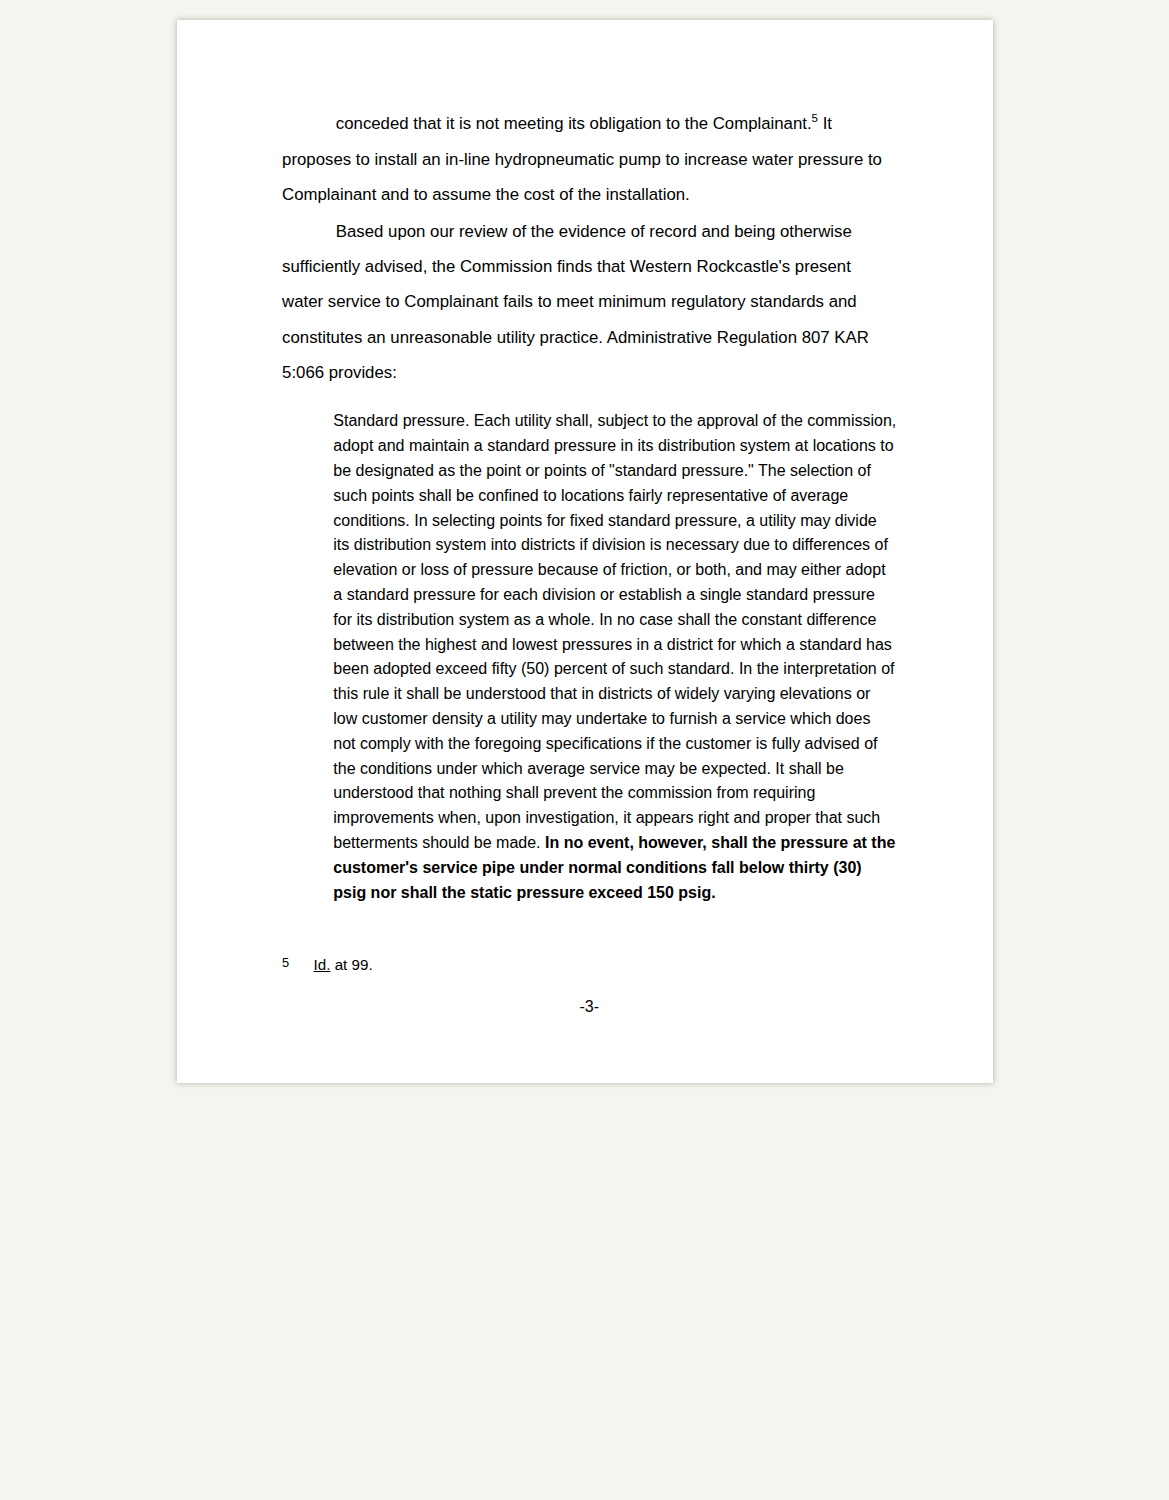conceded that it is not meeting its obligation to the Complainant.5 It proposes to install an in-line hydropneumatic pump to increase water pressure to Complainant and to assume the cost of the installation.
Based upon our review of the evidence of record and being otherwise sufficiently advised, the Commission finds that Western Rockcastle's present water service to Complainant fails to meet minimum regulatory standards and constitutes an unreasonable utility practice. Administrative Regulation 807 KAR 5:066 provides:
Standard pressure. Each utility shall, subject to the approval of the commission, adopt and maintain a standard pressure in its distribution system at locations to be designated as the point or points of "standard pressure." The selection of such points shall be confined to locations fairly representative of average conditions. In selecting points for fixed standard pressure, a utility may divide its distribution system into districts if division is necessary due to differences of elevation or loss of pressure because of friction, or both, and may either adopt a standard pressure for each division or establish a single standard pressure for its distribution system as a whole. In no case shall the constant difference between the highest and lowest pressures in a district for which a standard has been adopted exceed fifty (50) percent of such standard. In the interpretation of this rule it shall be understood that in districts of widely varying elevations or low customer density a utility may undertake to furnish a service which does not comply with the foregoing specifications if the customer is fully advised of the conditions under which average service may be expected. It shall be understood that nothing shall prevent the commission from requiring improvements when, upon investigation, it appears right and proper that such betterments should be made. In no event, however, shall the pressure at the customer's service pipe under normal conditions fall below thirty (30) psig nor shall the static pressure exceed 150 psig.
5 Id. at 99.
-3-